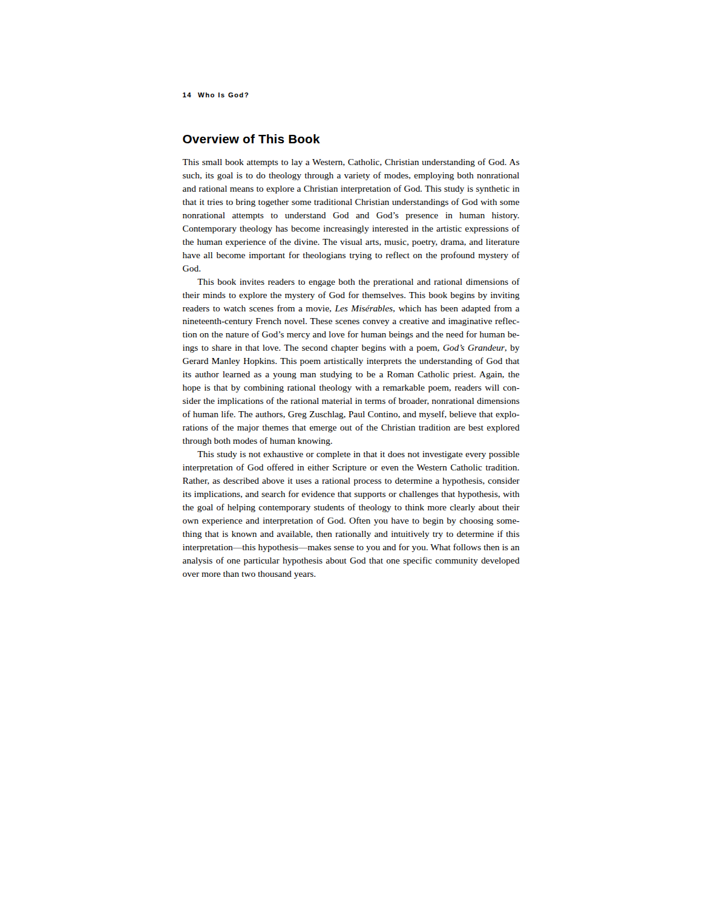14 Who Is God?
Overview of This Book
This small book attempts to lay a Western, Catholic, Christian understanding of God. As such, its goal is to do theology through a variety of modes, employing both nonrational and rational means to explore a Christian interpretation of God. This study is synthetic in that it tries to bring together some traditional Christian understandings of God with some nonrational attempts to understand God and God’s presence in human history. Contemporary theology has become increasingly interested in the artistic expressions of the human experience of the divine. The visual arts, music, poetry, drama, and literature have all become important for theologians trying to reflect on the profound mystery of God.
This book invites readers to engage both the prerational and rational dimensions of their minds to explore the mystery of God for themselves. This book begins by inviting readers to watch scenes from a movie, Les Misérables, which has been adapted from a nineteenth-century French novel. These scenes convey a creative and imaginative reflection on the nature of God’s mercy and love for human beings and the need for human beings to share in that love. The second chapter begins with a poem, God’s Grandeur, by Gerard Manley Hopkins. This poem artistically interprets the understanding of God that its author learned as a young man studying to be a Roman Catholic priest. Again, the hope is that by combining rational theology with a remarkable poem, readers will consider the implications of the rational material in terms of broader, nonrational dimensions of human life. The authors, Greg Zuschlag, Paul Contino, and myself, believe that explorations of the major themes that emerge out of the Christian tradition are best explored through both modes of human knowing.
This study is not exhaustive or complete in that it does not investigate every possible interpretation of God offered in either Scripture or even the Western Catholic tradition. Rather, as described above it uses a rational process to determine a hypothesis, consider its implications, and search for evidence that supports or challenges that hypothesis, with the goal of helping contemporary students of theology to think more clearly about their own experience and interpretation of God. Often you have to begin by choosing something that is known and available, then rationally and intuitively try to determine if this interpretation—this hypothesis—makes sense to you and for you. What follows then is an analysis of one particular hypothesis about God that one specific community developed over more than two thousand years.